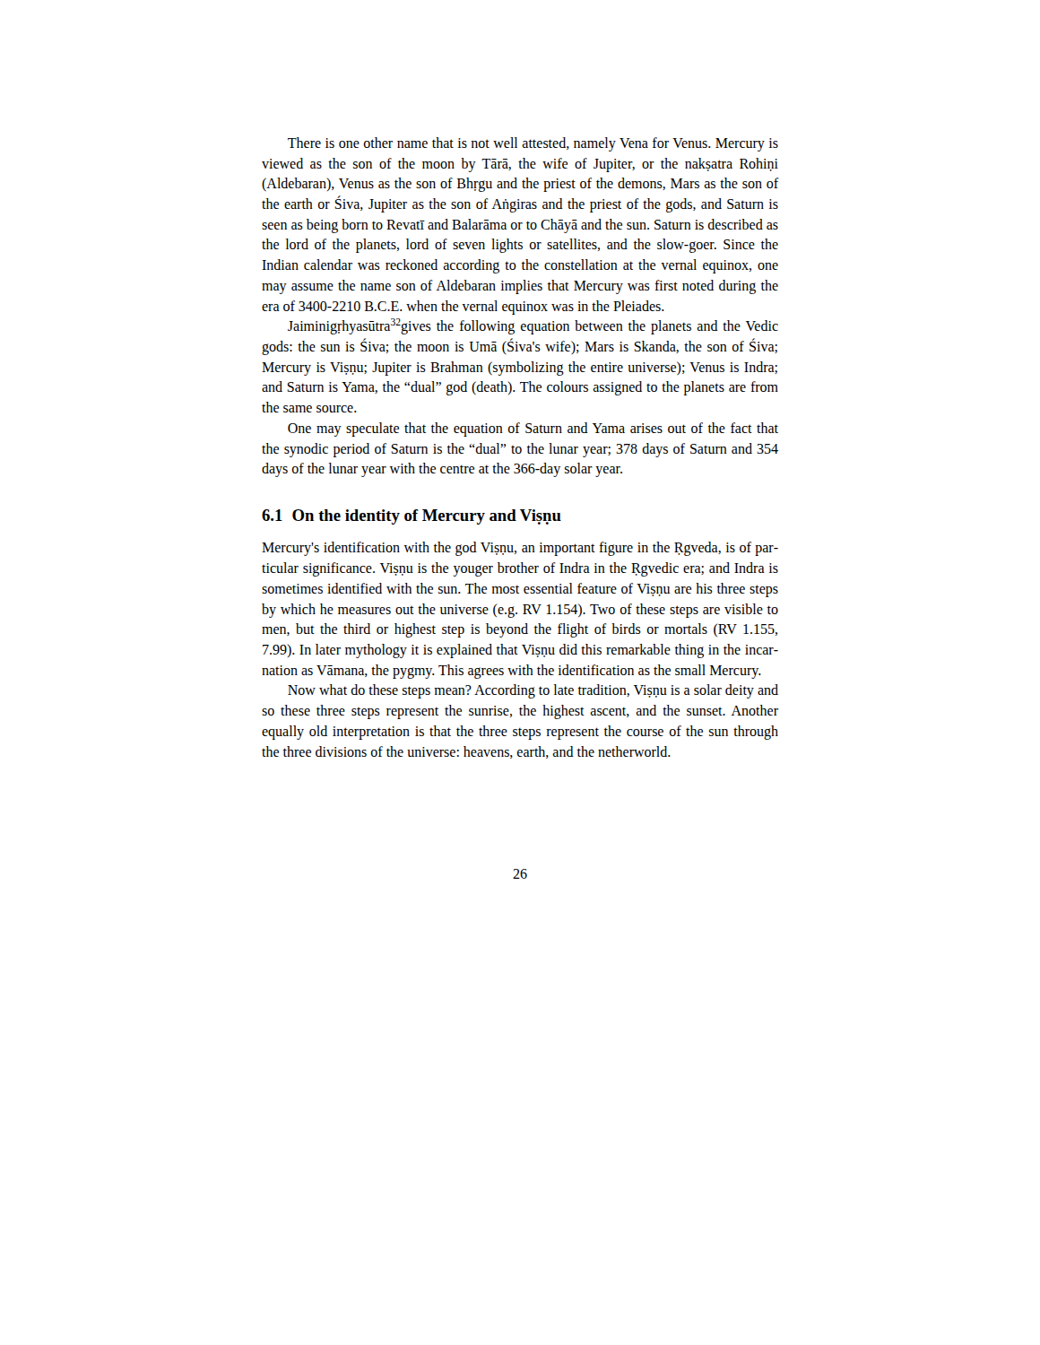There is one other name that is not well attested, namely Vena for Venus. Mercury is viewed as the son of the moon by Tārā, the wife of Jupiter, or the nakṣatra Rohiṇi (Aldebaran), Venus as the son of Bhṛgu and the priest of the demons, Mars as the son of the earth or Śiva, Jupiter as the son of Aṅgiras and the priest of the gods, and Saturn is seen as being born to Revatī and Balarāma or to Chāyā and the sun. Saturn is described as the lord of the planets, lord of seven lights or satellites, and the slow-goer. Since the Indian calendar was reckoned according to the constellation at the vernal equinox, one may assume the name son of Aldebaran implies that Mercury was first noted during the era of 3400-2210 B.C.E. when the vernal equinox was in the Pleiades.
Jaiminigṛhyasūtra32gives the following equation between the planets and the Vedic gods: the sun is Śiva; the moon is Umā (Śiva's wife); Mars is Skanda, the son of Śiva; Mercury is Viṣṇu; Jupiter is Brahman (symbolizing the entire universe); Venus is Indra; and Saturn is Yama, the “dual” god (death). The colours assigned to the planets are from the same source.
One may speculate that the equation of Saturn and Yama arises out of the fact that the synodic period of Saturn is the “dual” to the lunar year; 378 days of Saturn and 354 days of the lunar year with the centre at the 366-day solar year.
6.1 On the identity of Mercury and Viṣṇu
Mercury's identification with the god Viṣṇu, an important figure in the Ṛgveda, is of particular significance. Viṣṇu is the youger brother of Indra in the Ṛgvedic era; and Indra is sometimes identified with the sun. The most essential feature of Viṣṇu are his three steps by which he measures out the universe (e.g. RV 1.154). Two of these steps are visible to men, but the third or highest step is beyond the flight of birds or mortals (RV 1.155, 7.99). In later mythology it is explained that Viṣṇu did this remarkable thing in the incarnation as Vāmana, the pygmy. This agrees with the identification as the small Mercury.
Now what do these steps mean? According to late tradition, Viṣṇu is a solar deity and so these three steps represent the sunrise, the highest ascent, and the sunset. Another equally old interpretation is that the three steps represent the course of the sun through the three divisions of the universe: heavens, earth, and the netherworld.
26